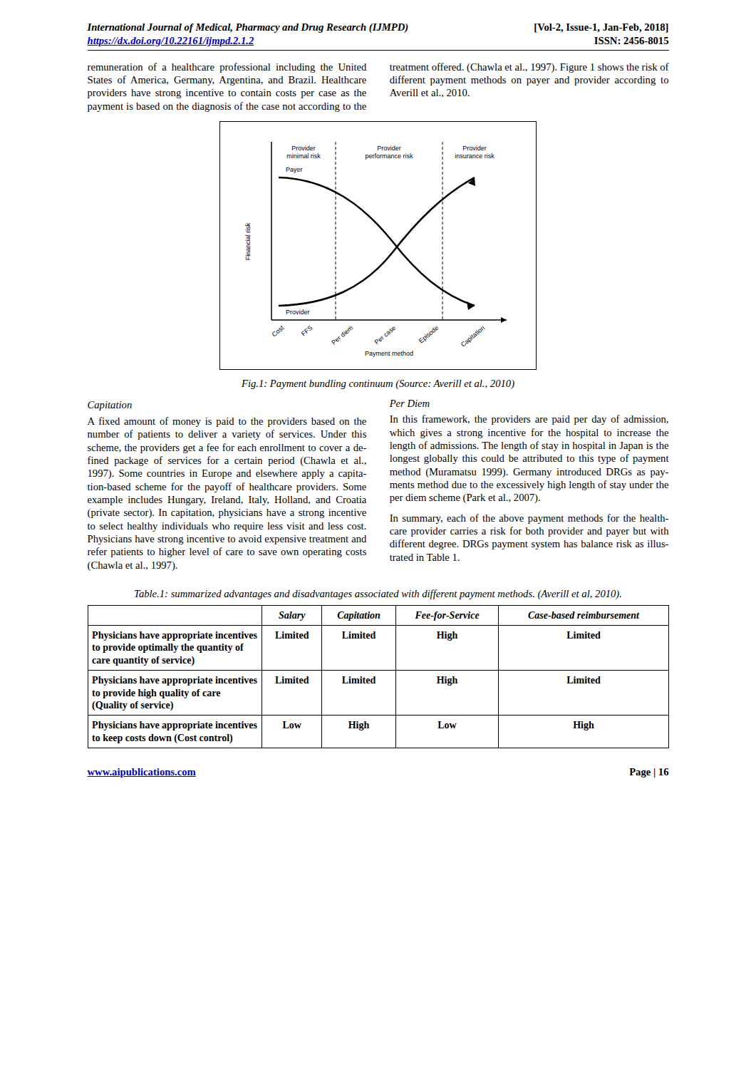International Journal of Medical, Pharmacy and Drug Research (IJMPD)
https://dx.doi.org/10.22161/ijmpd.2.1.2
[Vol-2, Issue-1, Jan-Feb, 2018]
ISSN: 2456-8015
remuneration of a healthcare professional including the United States of America, Germany, Argentina, and Brazil. Healthcare providers have strong incentive to contain costs per case as the payment is based on the diagnosis of the case not according to the treatment offered. (Chawla et al., 1997). Figure 1 shows the risk of different payment methods on payer and provider according to Averill et al., 2010.
Provider minimal risk Provider performance risk Provider insurance risk Financial risk Payer Provider Cost FFS Per diem Per case Episode Capitation Payment method
Fig.1: Payment bundling continuum (Source: Averill et al., 2010)
Capitation
A fixed amount of money is paid to the providers based on the number of patients to deliver a variety of services. Under this scheme, the providers get a fee for each enrollment to cover a defined package of services for a certain period (Chawla et al., 1997). Some countries in Europe and elsewhere apply a capitation-based scheme for the payoff of healthcare providers. Some example includes Hungary, Ireland, Italy, Holland, and Croatia (private sector). In capitation, physicians have a strong incentive to select healthy individuals who require less visit and less cost. Physicians have strong incentive to avoid expensive treatment and refer patients to higher level of care to save own operating costs (Chawla et al., 1997).
Per Diem
In this framework, the providers are paid per day of admission, which gives a strong incentive for the hospital to increase the length of admissions. The length of stay in hospital in Japan is the longest globally this could be attributed to this type of payment method (Muramatsu 1999). Germany introduced DRGs as payments method due to the excessively high length of stay under the per diem scheme (Park et al., 2007).
In summary, each of the above payment methods for the healthcare provider carries a risk for both provider and payer but with different degree. DRGs payment system has balance risk as illustrated in Table 1.
Table.1: summarized advantages and disadvantages associated with different payment methods. (Averill et al, 2010).
| | Salary | Capitation | Fee-for-Service | Case-based reimbursement |
| --- | --- | --- | --- | --- |
| Physicians have appropriate incentives to provide optimally the quantity of care quantity of service) | Limited | Limited | High | Limited |
| Physicians have appropriate incentives to provide high quality of care (Quality of service) | Limited | Limited | High | Limited |
| Physicians have appropriate incentives to keep costs down (Cost control) | Low | High | Low | High |
www.aipublications.com
Page | 16